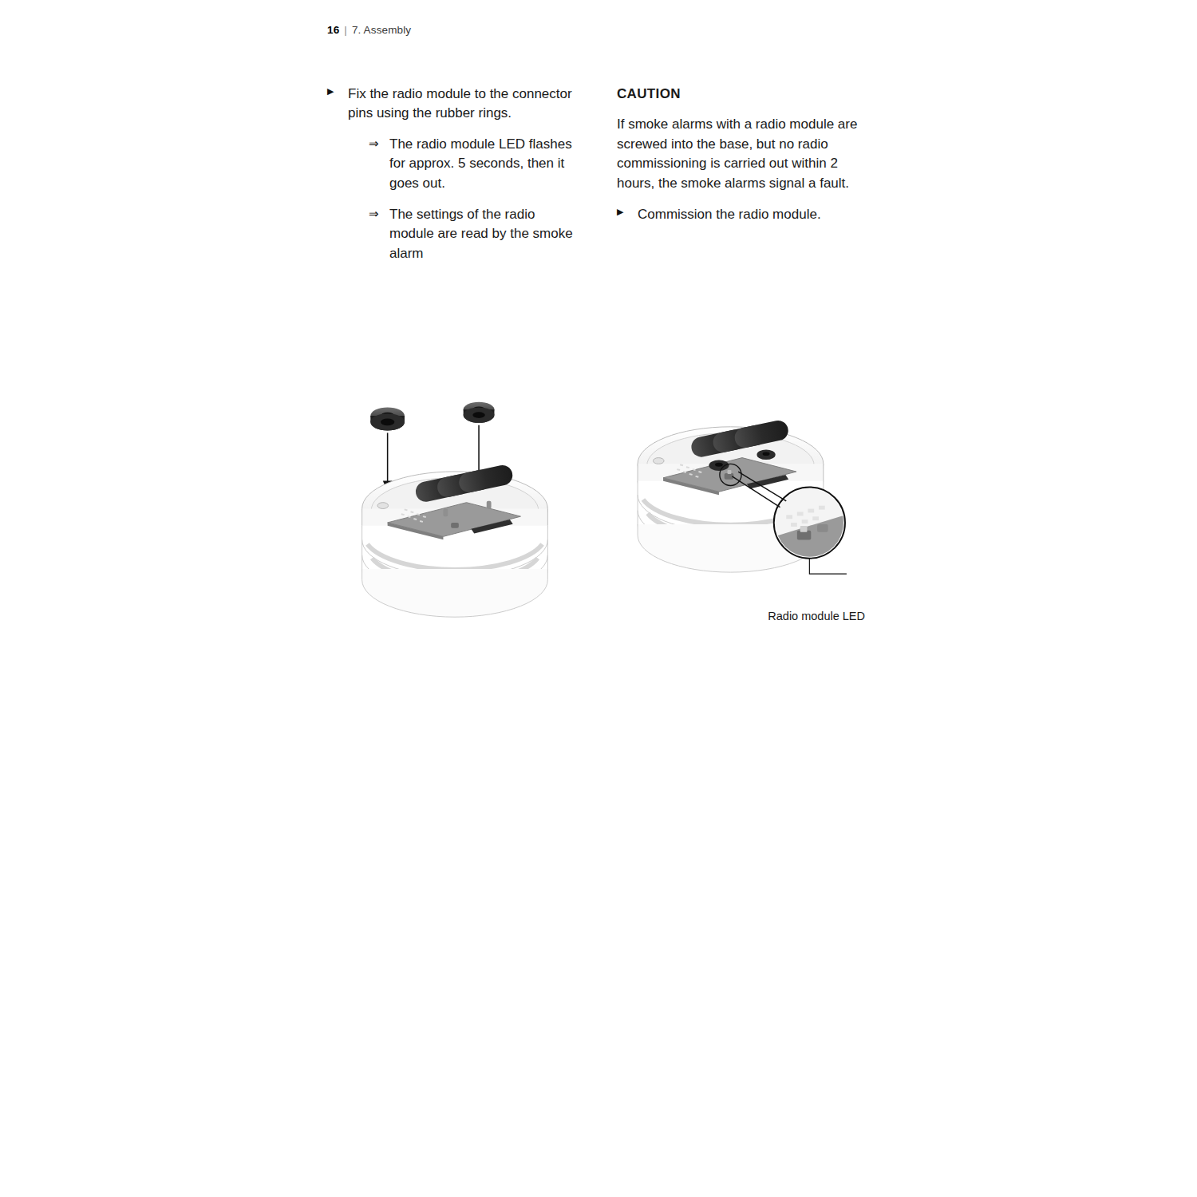16|7. Assembly
Fix the radio module to the connector pins using the rubber rings.
The radio module LED flashes for approx. 5 seconds, then it goes out.
The settings of the radio module are read by the smoke alarm
CAUTION
If smoke alarms with a radio module are screwed into the base, but no radio commissioning is carried out within 2 hours, the smoke alarms signal a fault.
Commission the radio module.
Radio module LED